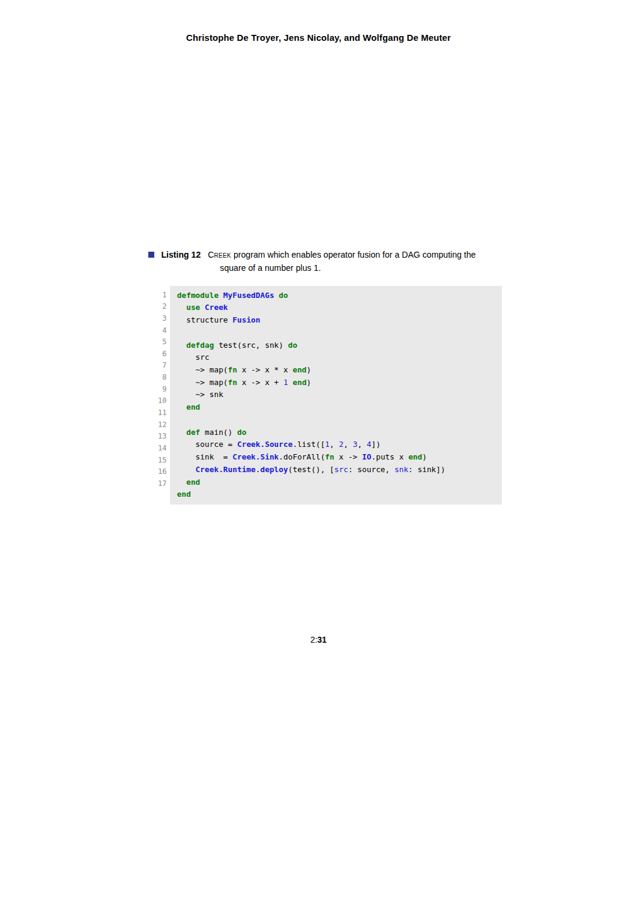Christophe De Troyer, Jens Nicolay, and Wolfgang De Meuter
Listing 12 Creek program which enables operator fusion for a DAG computing the square of a number plus 1.
1
2
3
4
5
6
7
8
9
10
11
12
13
14
15
16
17
defmodule MyFusedDAGs do
use Creek
structure Fusion
defdag test(src, snk) do
src
~> map(fn x -> x * x end)
~> map(fn x -> x + 1 end)
~> snk
end
def main() do
source = Creek.Source.list([1, 2, 3, 4])
sink = Creek.Sink.doForAll(fn x -> IO.puts x end)
Creek.Runtime. deploy(test(), [src: source, snk: sink])
end
end
2:31